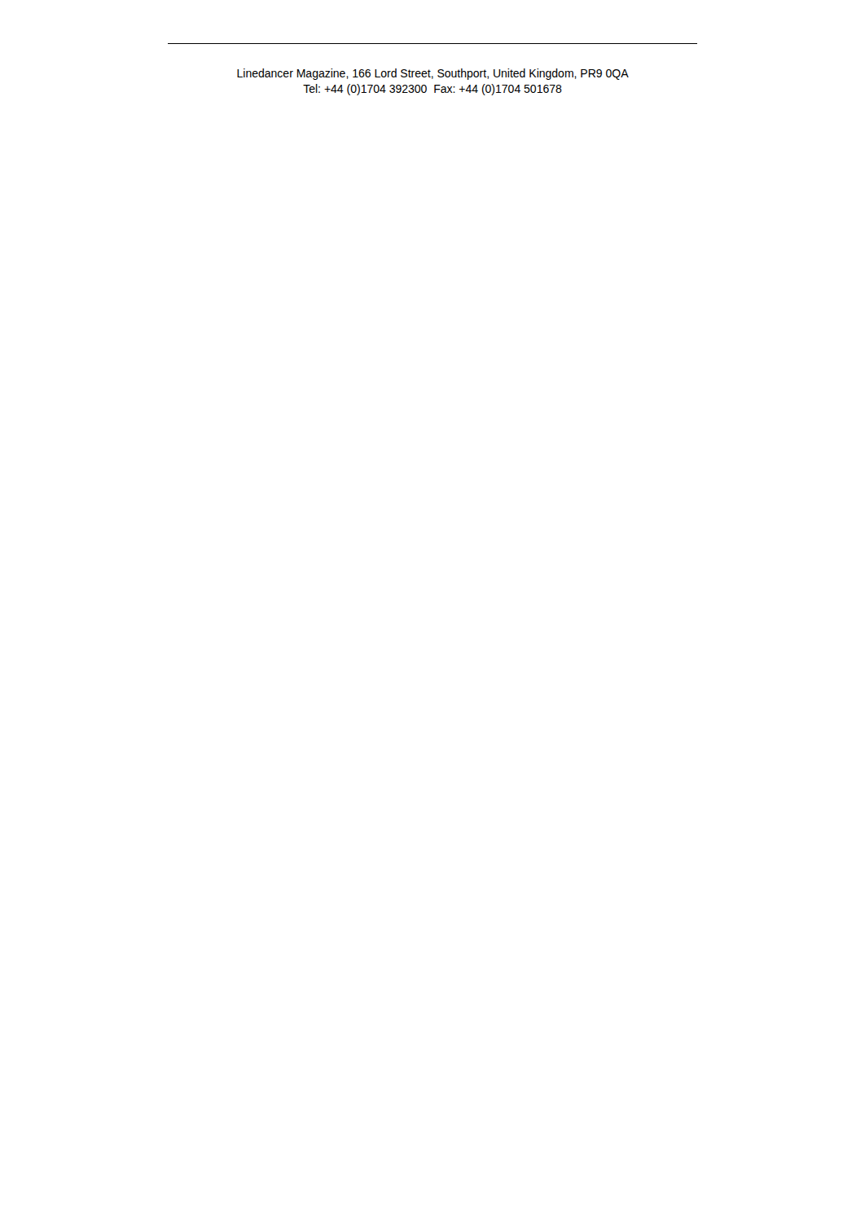Linedancer Magazine, 166 Lord Street, Southport, United Kingdom, PR9 0QA
Tel: +44 (0)1704 392300 Fax: +44 (0)1704 501678